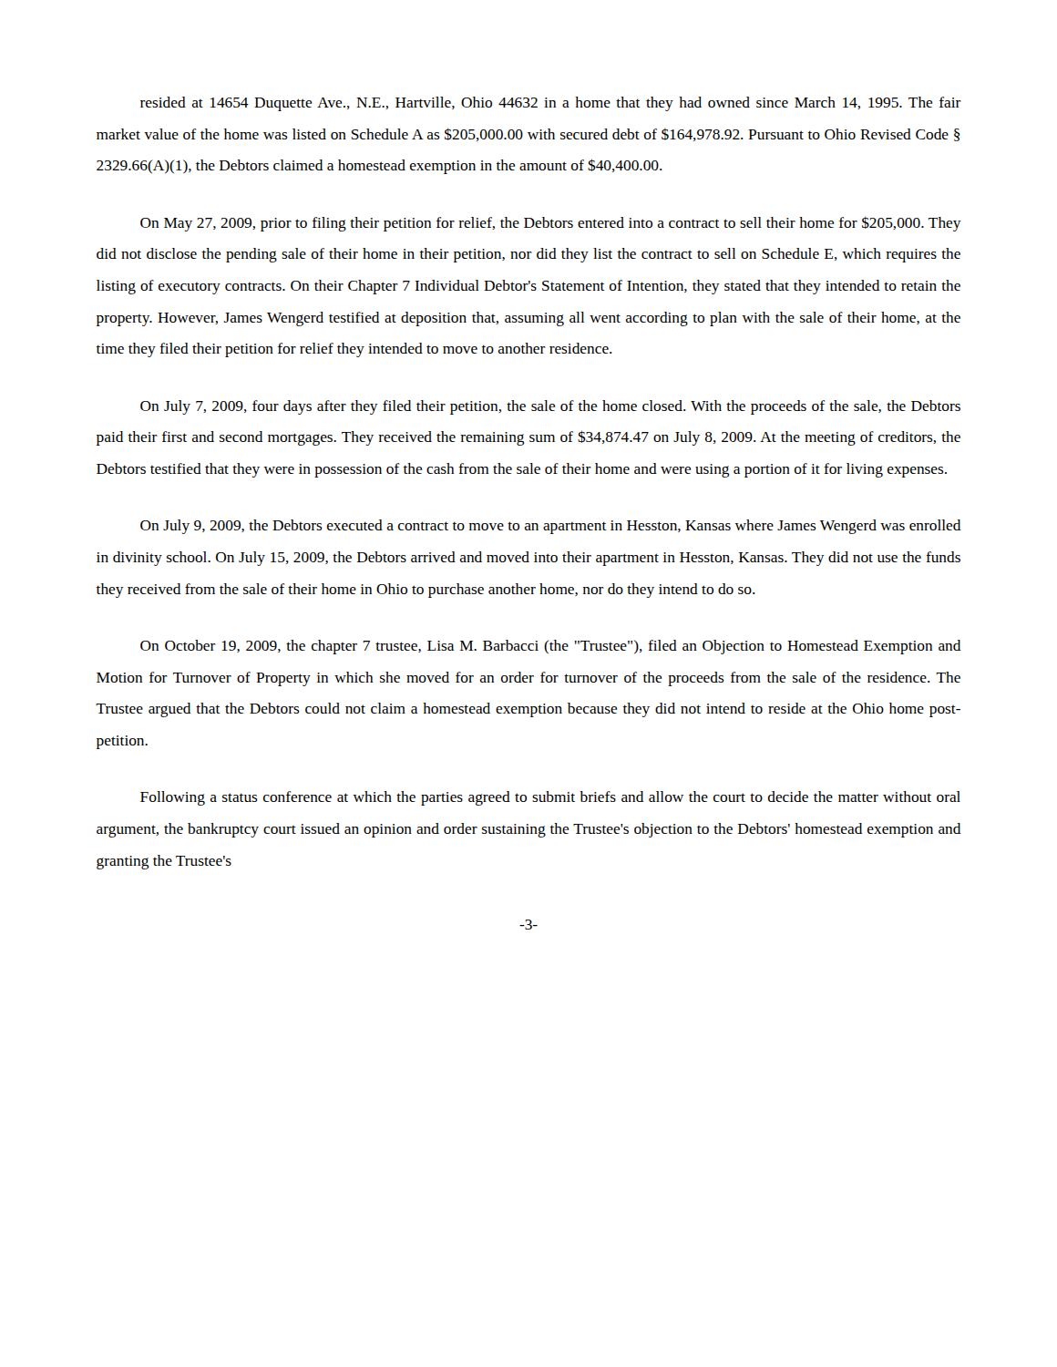resided at 14654 Duquette Ave., N.E., Hartville, Ohio 44632 in a home that they had owned since March 14, 1995. The fair market value of the home was listed on Schedule A as $205,000.00 with secured debt of $164,978.92. Pursuant to Ohio Revised Code § 2329.66(A)(1), the Debtors claimed a homestead exemption in the amount of $40,400.00.
On May 27, 2009, prior to filing their petition for relief, the Debtors entered into a contract to sell their home for $205,000. They did not disclose the pending sale of their home in their petition, nor did they list the contract to sell on Schedule E, which requires the listing of executory contracts. On their Chapter 7 Individual Debtor's Statement of Intention, they stated that they intended to retain the property. However, James Wengerd testified at deposition that, assuming all went according to plan with the sale of their home, at the time they filed their petition for relief they intended to move to another residence.
On July 7, 2009, four days after they filed their petition, the sale of the home closed. With the proceeds of the sale, the Debtors paid their first and second mortgages. They received the remaining sum of $34,874.47 on July 8, 2009. At the meeting of creditors, the Debtors testified that they were in possession of the cash from the sale of their home and were using a portion of it for living expenses.
On July 9, 2009, the Debtors executed a contract to move to an apartment in Hesston, Kansas where James Wengerd was enrolled in divinity school. On July 15, 2009, the Debtors arrived and moved into their apartment in Hesston, Kansas. They did not use the funds they received from the sale of their home in Ohio to purchase another home, nor do they intend to do so.
On October 19, 2009, the chapter 7 trustee, Lisa M. Barbacci (the "Trustee"), filed an Objection to Homestead Exemption and Motion for Turnover of Property in which she moved for an order for turnover of the proceeds from the sale of the residence. The Trustee argued that the Debtors could not claim a homestead exemption because they did not intend to reside at the Ohio home post-petition.
Following a status conference at which the parties agreed to submit briefs and allow the court to decide the matter without oral argument, the bankruptcy court issued an opinion and order sustaining the Trustee's objection to the Debtors' homestead exemption and granting the Trustee's
-3-